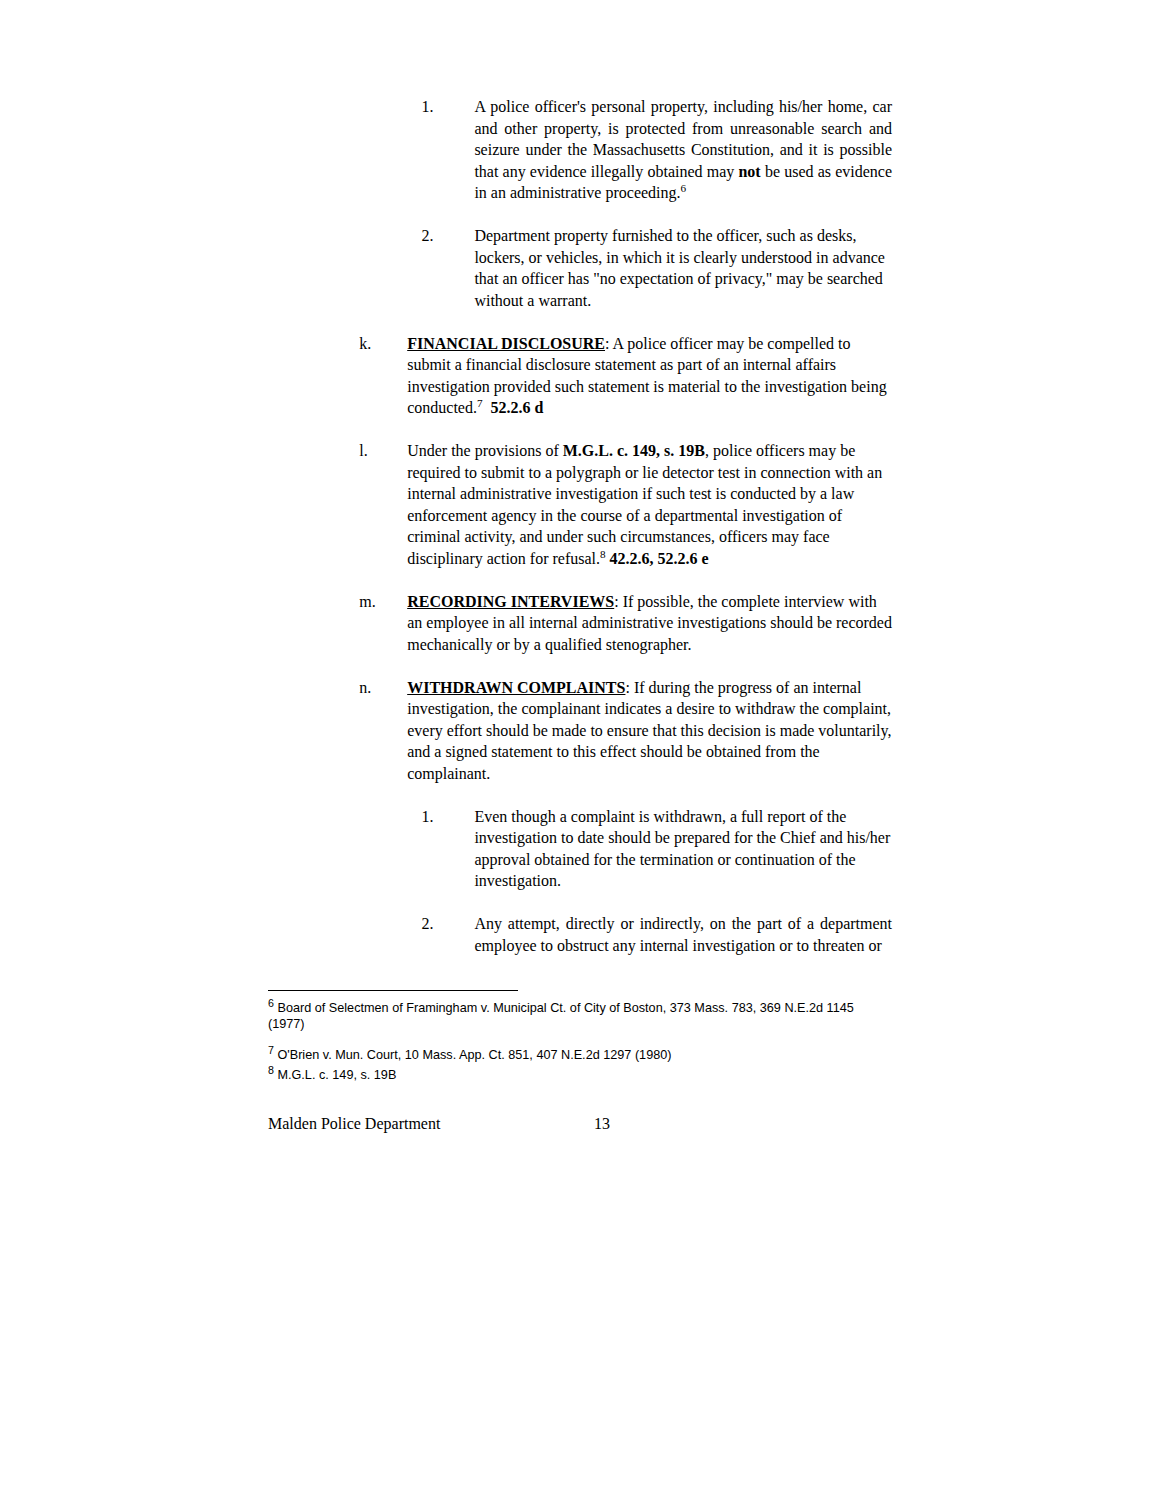1.
A police officer's personal property, including his/her home, car and other property, is protected from unreasonable search and seizure under the Massachusetts Constitution, and it is possible that any evidence illegally obtained may not be used as evidence in an administrative proceeding.6
2.
Department property furnished to the officer, such as desks, lockers, or vehicles, in which it is clearly understood in advance that an officer has "no expectation of privacy," may be searched without a warrant.
k.
FINANCIAL DISCLOSURE: A police officer may be compelled to submit a financial disclosure statement as part of an internal affairs investigation provided such statement is material to the investigation being conducted.7 52.2.6 d
l.
Under the provisions of M.G.L. c. 149, s. 19B, police officers may be required to submit to a polygraph or lie detector test in connection with an internal administrative investigation if such test is conducted by a law enforcement agency in the course of a departmental investigation of criminal activity, and under such circumstances, officers may face disciplinary action for refusal.8 42.2.6, 52.2.6 e
m.
RECORDING INTERVIEWS: If possible, the complete interview with an employee in all internal administrative investigations should be recorded mechanically or by a qualified stenographer.
n.
WITHDRAWN COMPLAINTS: If during the progress of an internal investigation, the complainant indicates a desire to withdraw the complaint, every effort should be made to ensure that this decision is made voluntarily, and a signed statement to this effect should be obtained from the complainant.
1.
Even though a complaint is withdrawn, a full report of the investigation to date should be prepared for the Chief and his/her approval obtained for the termination or continuation of the investigation.
2.
Any attempt, directly or indirectly, on the part of a department employee to obstruct any internal investigation or to threaten or
6 Board of Selectmen of Framingham v. Municipal Ct. of City of Boston, 373 Mass. 783, 369 N.E.2d 1145 (1977)
7 O'Brien v. Mun. Court, 10 Mass. App. Ct. 851, 407 N.E.2d 1297 (1980)
8 M.G.L. c. 149, s. 19B
Malden Police Department 13